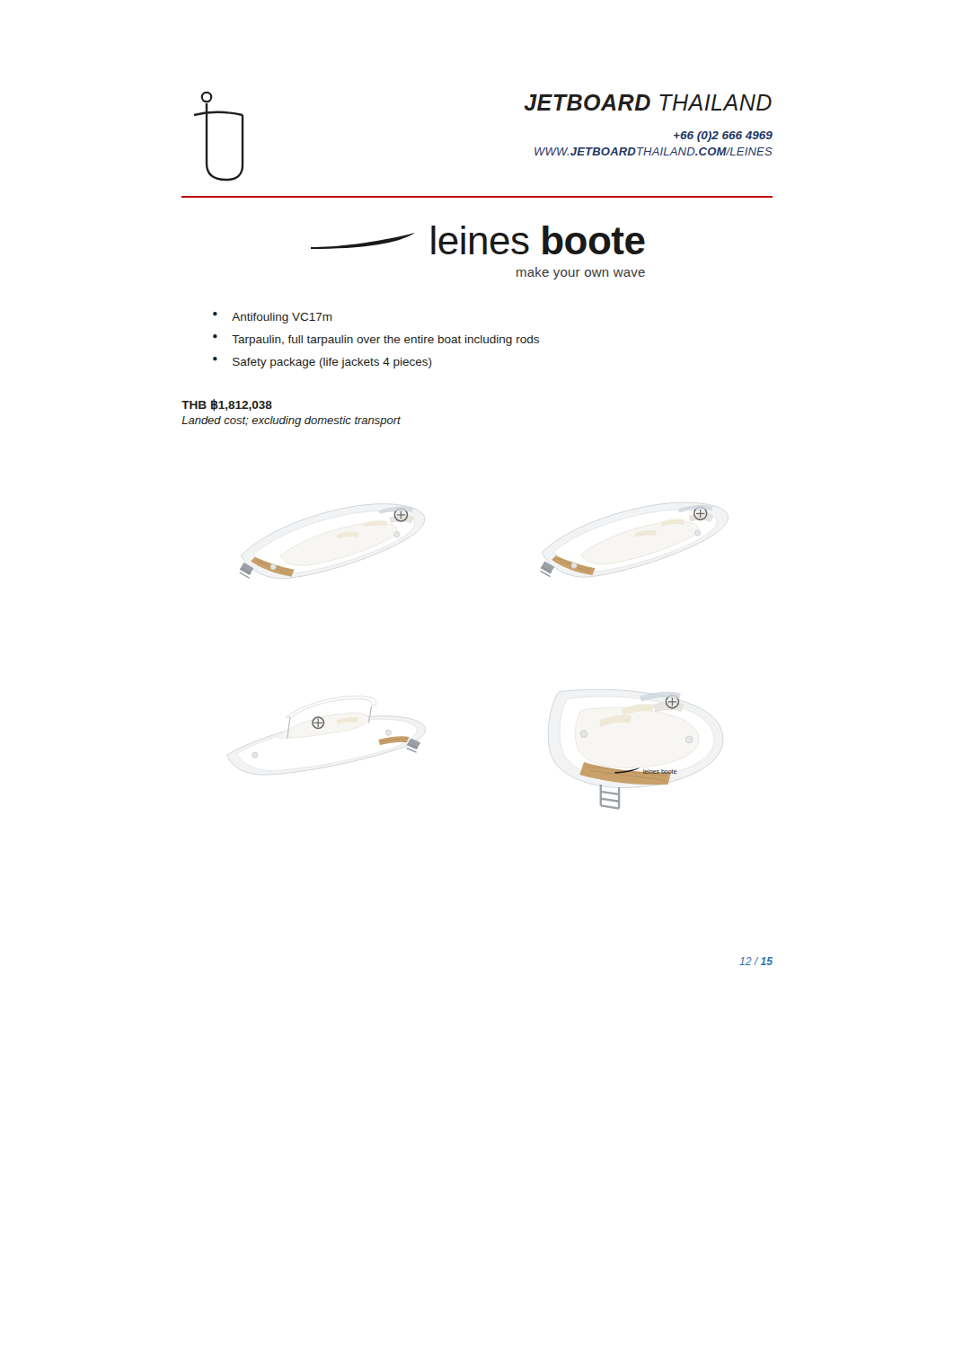JETBOARD THAILAND
+66 (0)2 666 4969
WWW.JETBOARDTHAILAND.COM/LEINES
leines boote
make your own wave
Antifouling VC17m
Tarpaulin, full tarpaulin over the entire boat including rods
Safety package (life jackets 4 pieces)
THB ฿1,812,038
Landed cost; excluding domestic transport
leines boote
12 / 15